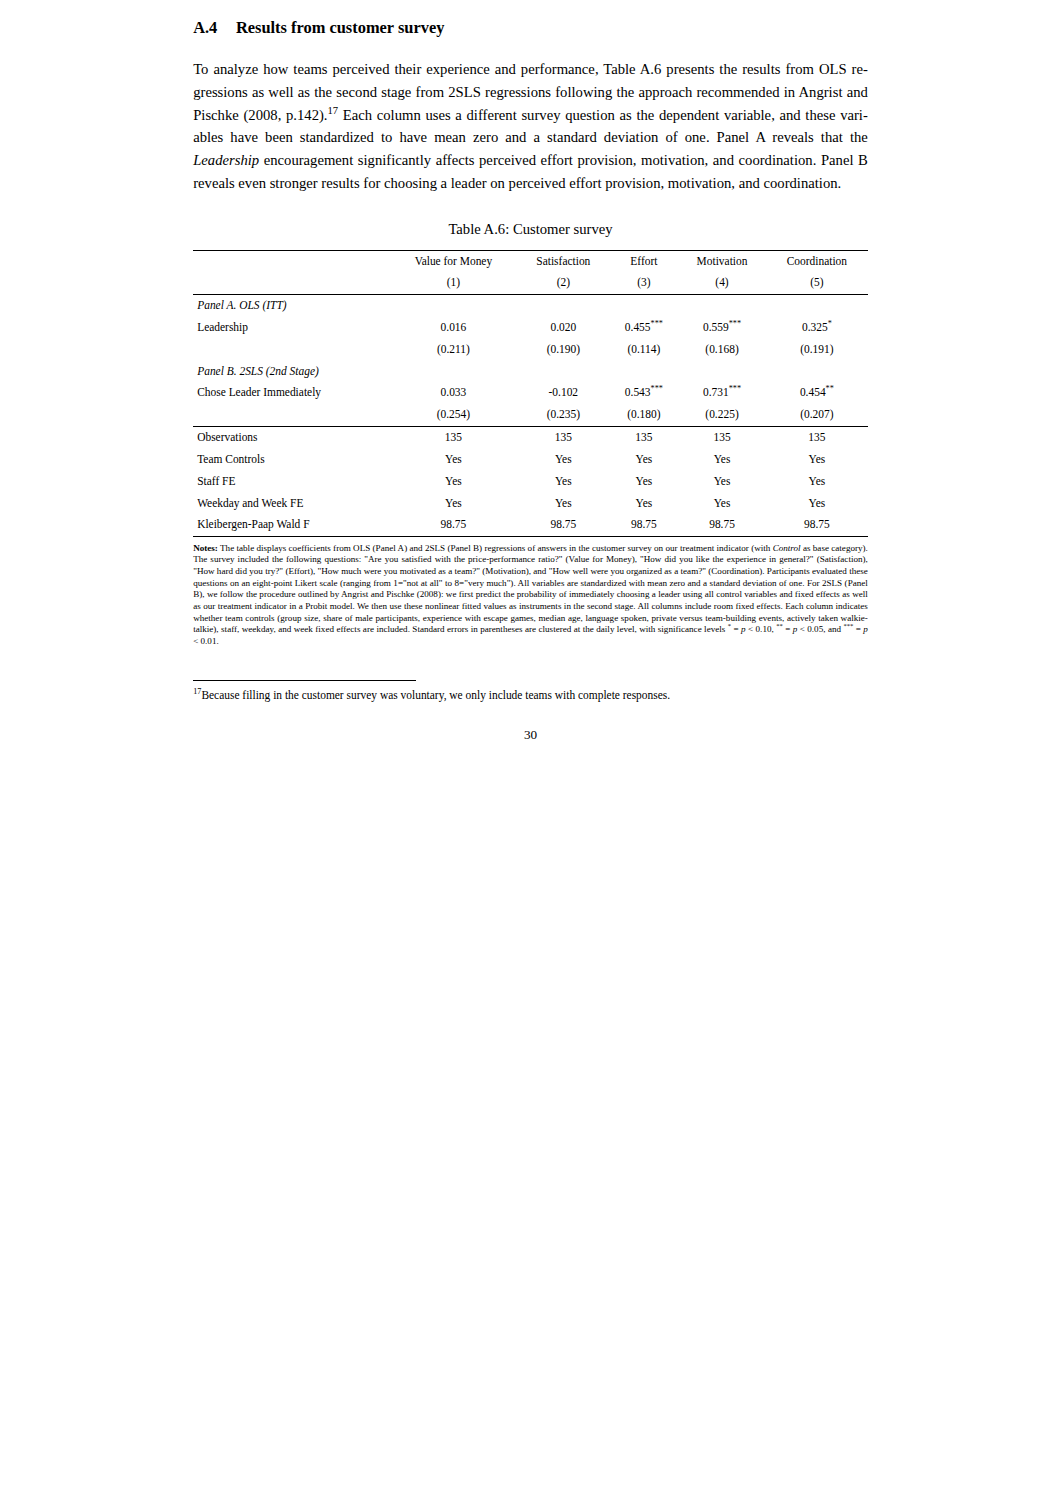A.4 Results from customer survey
To analyze how teams perceived their experience and performance, Table A.6 presents the results from OLS regressions as well as the second stage from 2SLS regressions following the approach recommended in Angrist and Pischke (2008, p.142).17 Each column uses a different survey question as the dependent variable, and these variables have been standardized to have mean zero and a standard deviation of one. Panel A reveals that the Leadership encouragement significantly affects perceived effort provision, motivation, and coordination. Panel B reveals even stronger results for choosing a leader on perceived effort provision, motivation, and coordination.
Table A.6: Customer survey
| | Value for Money | Satisfaction | Effort | Motivation | Coordination |
| --- | --- | --- | --- | --- | --- |
| | (1) | (2) | (3) | (4) | (5) |
| Panel A. OLS (ITT) |
| Leadership | 0.016 | 0.020 | 0.455 *** | 0.559 *** | 0.325 * |
| | (0.211) | (0.190) | (0.114) | (0.168) | (0.191) |
| Panel B. 2SLS (2nd Stage) |
| Chose Leader Immediately | 0.033 | -0.102 | 0.543 *** | 0.731 *** | 0.454 ** |
| | (0.254) | (0.235) | (0.180) | (0.225) | (0.207) |
| Observations | 135 | 135 | 135 | 135 | 135 |
| Team Controls | Yes | Yes | Yes | Yes | Yes |
| Staff FE | Yes | Yes | Yes | Yes | Yes |
| Weekday and Week FE | Yes | Yes | Yes | Yes | Yes |
| Kleibergen-Paap Wald F | 98.75 | 98.75 | 98.75 | 98.75 | 98.75 |
Notes: The table displays coefficients from OLS (Panel A) and 2SLS (Panel B) regressions of answers in the customer survey on our treatment indicator (with Control as base category). The survey included the following questions: "Are you satisfied with the price-performance ratio?" (Value for Money), "How did you like the experience in general?" (Satisfaction), "How hard did you try?" (Effort), "How much were you motivated as a team?" (Motivation), and "How well were you organized as a team?" (Coordination). Participants evaluated these questions on an eight-point Likert scale (ranging from 1="not at all" to 8="very much"). All variables are standardized with mean zero and a standard deviation of one. For 2SLS (Panel B), we follow the procedure outlined by Angrist and Pischke (2008): we first predict the probability of immediately choosing a leader using all control variables and fixed effects as well as our treatment indicator in a Probit model. We then use these nonlinear fitted values as instruments in the second stage. All columns include room fixed effects. Each column indicates whether team controls (group size, share of male participants, experience with escape games, median age, language spoken, private versus team-building events, actively taken walkie-talkie), staff, weekday, and week fixed effects are included. Standard errors in parentheses are clustered at the daily level, with significance levels * = p < 0.10, ** = p < 0.05, and *** = p < 0.01.
17Because filling in the customer survey was voluntary, we only include teams with complete responses.
30